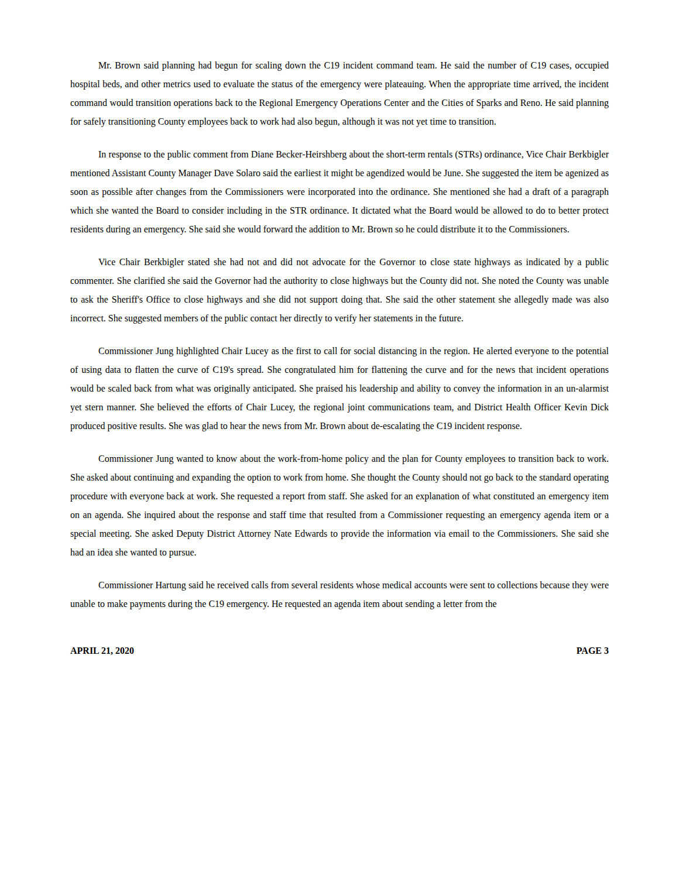Mr. Brown said planning had begun for scaling down the C19 incident command team. He said the number of C19 cases, occupied hospital beds, and other metrics used to evaluate the status of the emergency were plateauing. When the appropriate time arrived, the incident command would transition operations back to the Regional Emergency Operations Center and the Cities of Sparks and Reno. He said planning for safely transitioning County employees back to work had also begun, although it was not yet time to transition.
In response to the public comment from Diane Becker-Heirshberg about the short-term rentals (STRs) ordinance, Vice Chair Berkbigler mentioned Assistant County Manager Dave Solaro said the earliest it might be agendized would be June. She suggested the item be agenized as soon as possible after changes from the Commissioners were incorporated into the ordinance. She mentioned she had a draft of a paragraph which she wanted the Board to consider including in the STR ordinance. It dictated what the Board would be allowed to do to better protect residents during an emergency. She said she would forward the addition to Mr. Brown so he could distribute it to the Commissioners.
Vice Chair Berkbigler stated she had not and did not advocate for the Governor to close state highways as indicated by a public commenter. She clarified she said the Governor had the authority to close highways but the County did not. She noted the County was unable to ask the Sheriff's Office to close highways and she did not support doing that. She said the other statement she allegedly made was also incorrect. She suggested members of the public contact her directly to verify her statements in the future.
Commissioner Jung highlighted Chair Lucey as the first to call for social distancing in the region. He alerted everyone to the potential of using data to flatten the curve of C19's spread. She congratulated him for flattening the curve and for the news that incident operations would be scaled back from what was originally anticipated. She praised his leadership and ability to convey the information in an un-alarmist yet stern manner. She believed the efforts of Chair Lucey, the regional joint communications team, and District Health Officer Kevin Dick produced positive results. She was glad to hear the news from Mr. Brown about de-escalating the C19 incident response.
Commissioner Jung wanted to know about the work-from-home policy and the plan for County employees to transition back to work. She asked about continuing and expanding the option to work from home. She thought the County should not go back to the standard operating procedure with everyone back at work. She requested a report from staff. She asked for an explanation of what constituted an emergency item on an agenda. She inquired about the response and staff time that resulted from a Commissioner requesting an emergency agenda item or a special meeting. She asked Deputy District Attorney Nate Edwards to provide the information via email to the Commissioners. She said she had an idea she wanted to pursue.
Commissioner Hartung said he received calls from several residents whose medical accounts were sent to collections because they were unable to make payments during the C19 emergency. He requested an agenda item about sending a letter from the
APRIL 21, 2020 PAGE 3